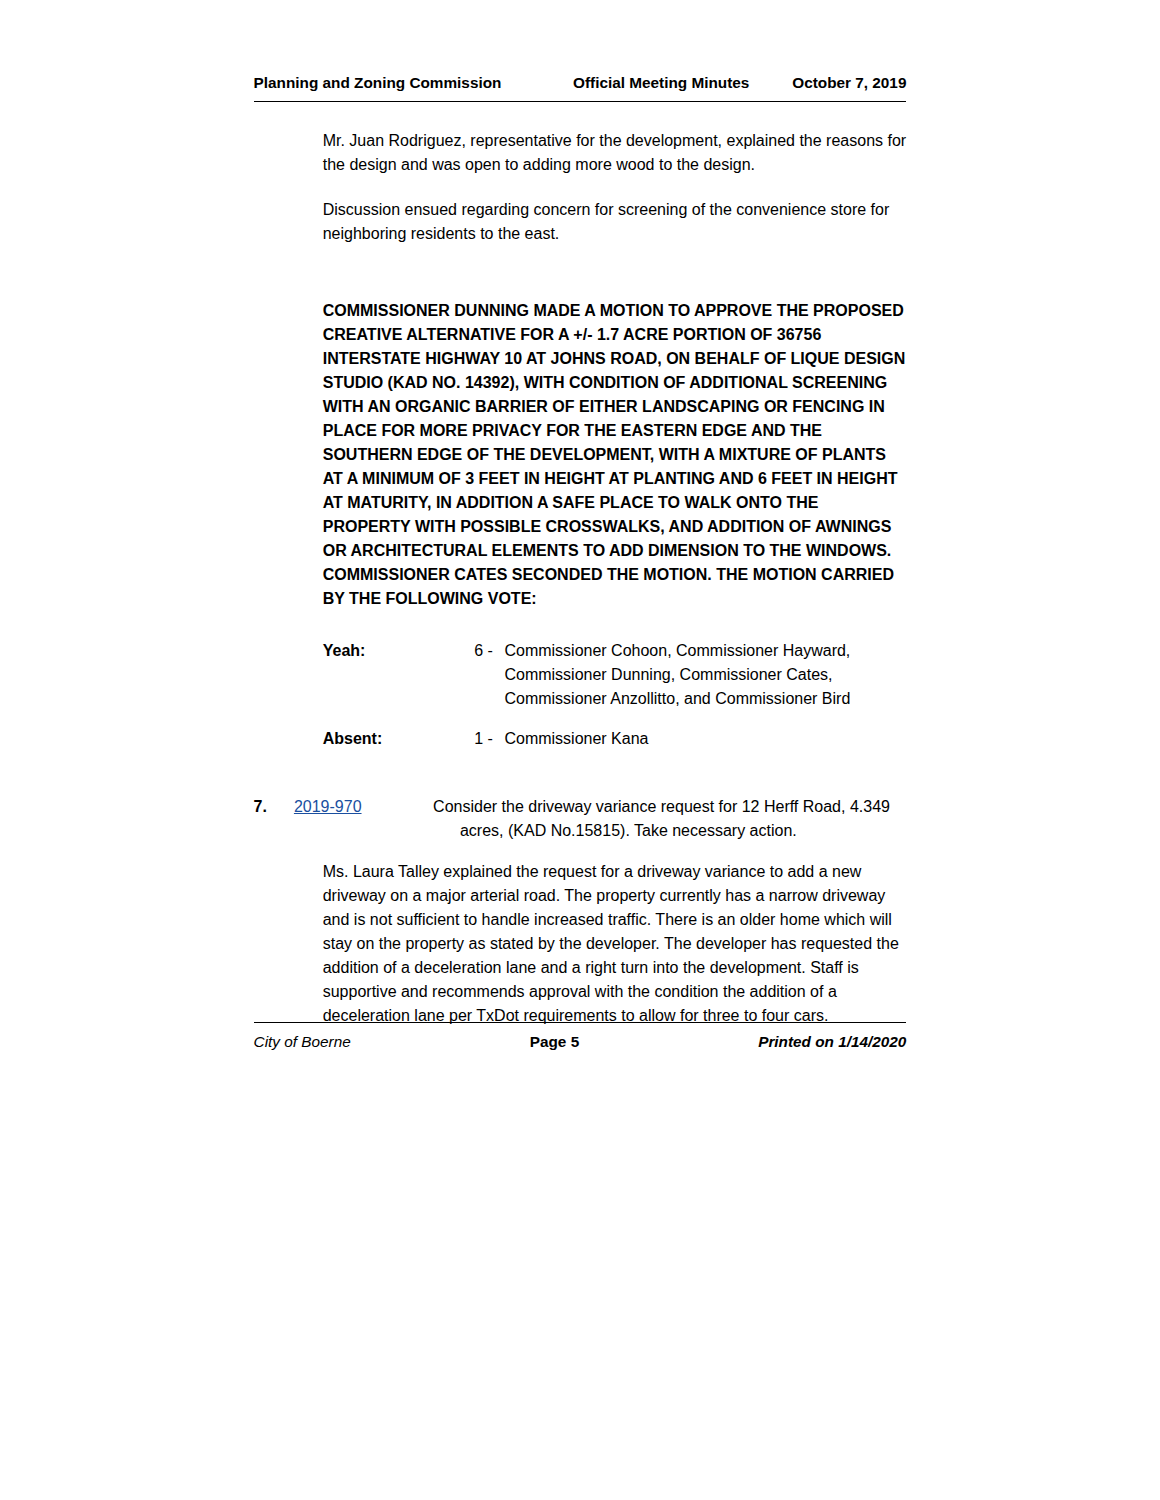Planning and Zoning Commission
Official Meeting Minutes
October 7, 2019
Mr. Juan Rodriguez, representative for the development, explained the reasons for the design and was open to adding more wood to the design.
Discussion ensued regarding concern for screening of the convenience store for neighboring residents to the east.
Commissioner Dunning made a motion to approve the proposed creative alternative for a +/- 1.7 acre portion of 36756 Interstate Highway 10 at Johns Road, on behalf of Lique Design Studio (KAD No. 14392), with condition of additional screening with an organic barrier of either landscaping or fencing in place for more privacy for the eastern edge and the southern edge of the development, with a mixture of plants at a minimum of 3 feet in height at planting and 6 feet in height at maturity, in addition a safe place to walk onto the property with possible crosswalks, and addition of awnings or architectural elements to add dimension to the windows. Commissioner Cates seconded the motion. The motion carried by the following vote:
| Yeah: | 6 - | Commissioner Cohoon, Commissioner Hayward, Commissioner Dunning, Commissioner Cates, Commissioner Anzollitto, and Commissioner Bird |
| Absent: | 1 - | Commissioner Kana |
7.
2019-970
Consider the driveway variance request for 12 Herff Road, 4.349 acres, (KAD No.15815). Take necessary action.
Ms. Laura Talley explained the request for a driveway variance to add a new driveway on a major arterial road. The property currently has a narrow driveway and is not sufficient to handle increased traffic. There is an older home which will stay on the property as stated by the developer. The developer has requested the addition of a deceleration lane and a right turn into the development. Staff is supportive and recommends approval with the condition the addition of a deceleration lane per TxDot requirements to allow for three to four cars.
City of Boerne
Page 5
Printed on 1/14/2020